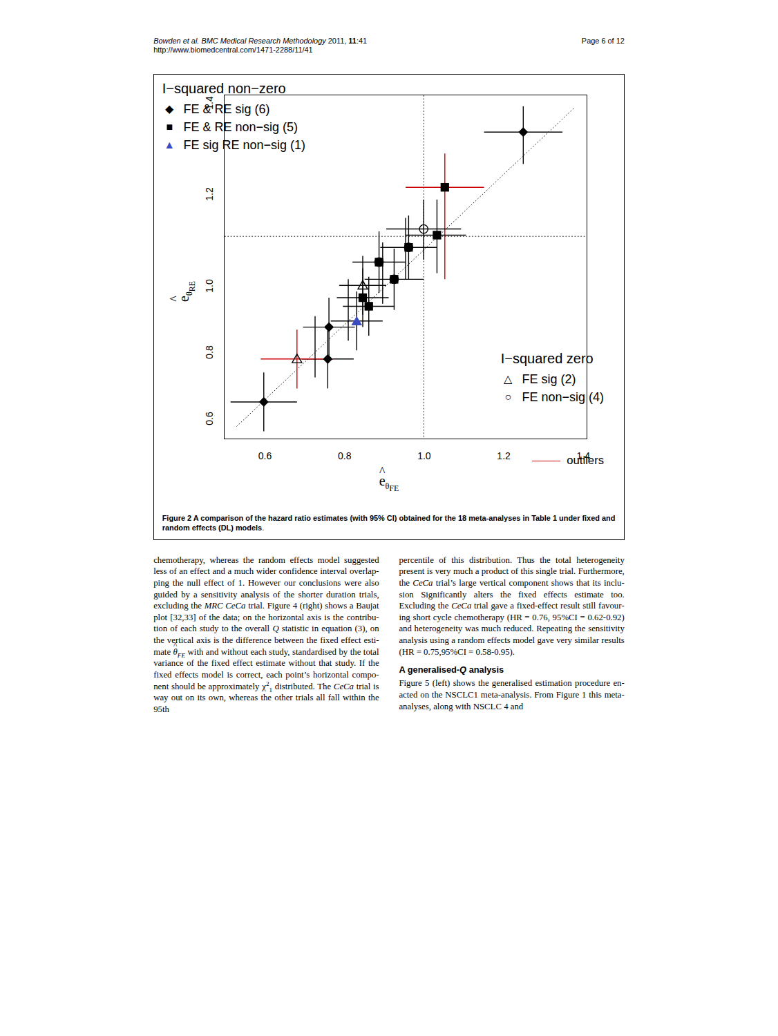Bowden et al. BMC Medical Research Methodology 2011, 11:41
http://www.biomedcentral.com/1471-2288/11/41
Page 6 of 12
e^θRE
1.4
1.2
1.0
0.8
0.6
0.6
0.8
1.0
1.2
1.4
e^θFE
I−squared non−zero
◆FE & RE sig (6)
■FE & RE non−sig (5)
▲FE sig RE non−sig (1)
I−squared zero
△FE sig (2)
○FE non−sig (4)
outliers
Figure 2 A comparison of the hazard ratio estimates (with 95% CI) obtained for the 18 meta-analyses in Table 1 under fixed and random effects (DL) models.
chemotherapy, whereas the random effects model suggested less of an effect and a much wider confidence interval overlapping the null effect of 1. However our conclusions were also guided by a sensitivity analysis of the shorter duration trials, excluding the MRC CeCa trial. Figure 4 (right) shows a Baujat plot [32,33] of the data; on the horizontal axis is the contribution of each study to the overall Q statistic in equation (3), on the vertical axis is the difference between the fixed effect estimate θ^FE with and without each study, standardised by the total variance of the fixed effect estimate without that study. If the fixed effects model is correct, each point’s horizontal component should be approximately χ21 distributed. The CeCa trial is way out on its own, whereas the other trials all fall within the 95th
percentile of this distribution. Thus the total heterogeneity present is very much a product of this single trial. Furthermore, the CeCa trial’s large vertical component shows that its inclusion Significantly alters the fixed effects estimate too. Excluding the CeCa trial gave a fixed-effect result still favouring short cycle chemotherapy (HR = 0.76, 95%CI = 0.62-0.92) and heterogeneity was much reduced. Repeating the sensitivity analysis using a random effects model gave very similar results (HR = 0.75,95%CI = 0.58-0.95).
A generalised-Q analysis
Figure 5 (left) shows the generalised estimation procedure enacted on the NSCLC1 meta-analysis. From Figure 1 this meta-analyses, along with NSCLC 4 and